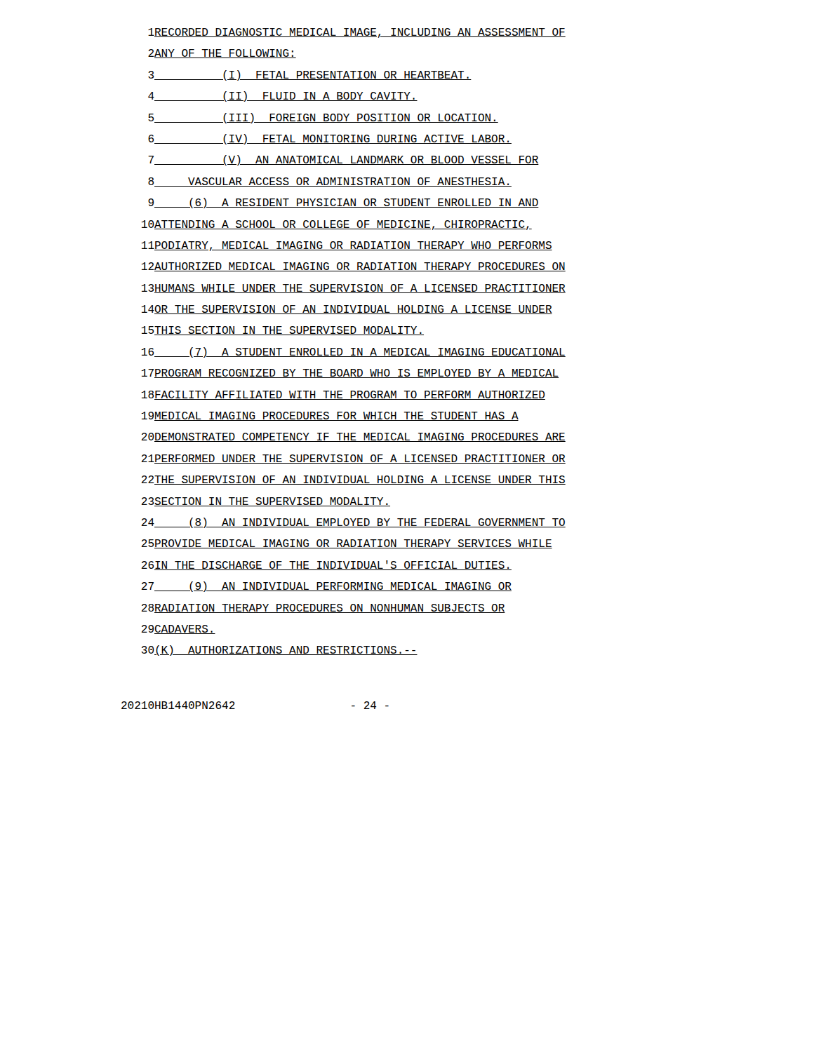| 1 | RECORDED DIAGNOSTIC MEDICAL IMAGE, INCLUDING AN ASSESSMENT OF |
| 2 | ANY OF THE FOLLOWING: |
| 3 | (I) FETAL PRESENTATION OR HEARTBEAT. |
| 4 | (II) FLUID IN A BODY CAVITY. |
| 5 | (III) FOREIGN BODY POSITION OR LOCATION. |
| 6 | (IV) FETAL MONITORING DURING ACTIVE LABOR. |
| 7 | (V) AN ANATOMICAL LANDMARK OR BLOOD VESSEL FOR |
| 8 | VASCULAR ACCESS OR ADMINISTRATION OF ANESTHESIA. |
| 9 | (6) A RESIDENT PHYSICIAN OR STUDENT ENROLLED IN AND |
| 10 | ATTENDING A SCHOOL OR COLLEGE OF MEDICINE, CHIROPRACTIC, |
| 11 | PODIATRY, MEDICAL IMAGING OR RADIATION THERAPY WHO PERFORMS |
| 12 | AUTHORIZED MEDICAL IMAGING OR RADIATION THERAPY PROCEDURES ON |
| 13 | HUMANS WHILE UNDER THE SUPERVISION OF A LICENSED PRACTITIONER |
| 14 | OR THE SUPERVISION OF AN INDIVIDUAL HOLDING A LICENSE UNDER |
| 15 | THIS SECTION IN THE SUPERVISED MODALITY. |
| 16 | (7) A STUDENT ENROLLED IN A MEDICAL IMAGING EDUCATIONAL |
| 17 | PROGRAM RECOGNIZED BY THE BOARD WHO IS EMPLOYED BY A MEDICAL |
| 18 | FACILITY AFFILIATED WITH THE PROGRAM TO PERFORM AUTHORIZED |
| 19 | MEDICAL IMAGING PROCEDURES FOR WHICH THE STUDENT HAS A |
| 20 | DEMONSTRATED COMPETENCY IF THE MEDICAL IMAGING PROCEDURES ARE |
| 21 | PERFORMED UNDER THE SUPERVISION OF A LICENSED PRACTITIONER OR |
| 22 | THE SUPERVISION OF AN INDIVIDUAL HOLDING A LICENSE UNDER THIS |
| 23 | SECTION IN THE SUPERVISED MODALITY. |
| 24 | (8) AN INDIVIDUAL EMPLOYED BY THE FEDERAL GOVERNMENT TO |
| 25 | PROVIDE MEDICAL IMAGING OR RADIATION THERAPY SERVICES WHILE |
| 26 | IN THE DISCHARGE OF THE INDIVIDUAL'S OFFICIAL DUTIES. |
| 27 | (9) AN INDIVIDUAL PERFORMING MEDICAL IMAGING OR |
| 28 | RADIATION THERAPY PROCEDURES ON NONHUMAN SUBJECTS OR |
| 29 | CADAVERS. |
| 30 | (K) AUTHORIZATIONS AND RESTRICTIONS.-- |
20210HB1440PN2642 - 24 -